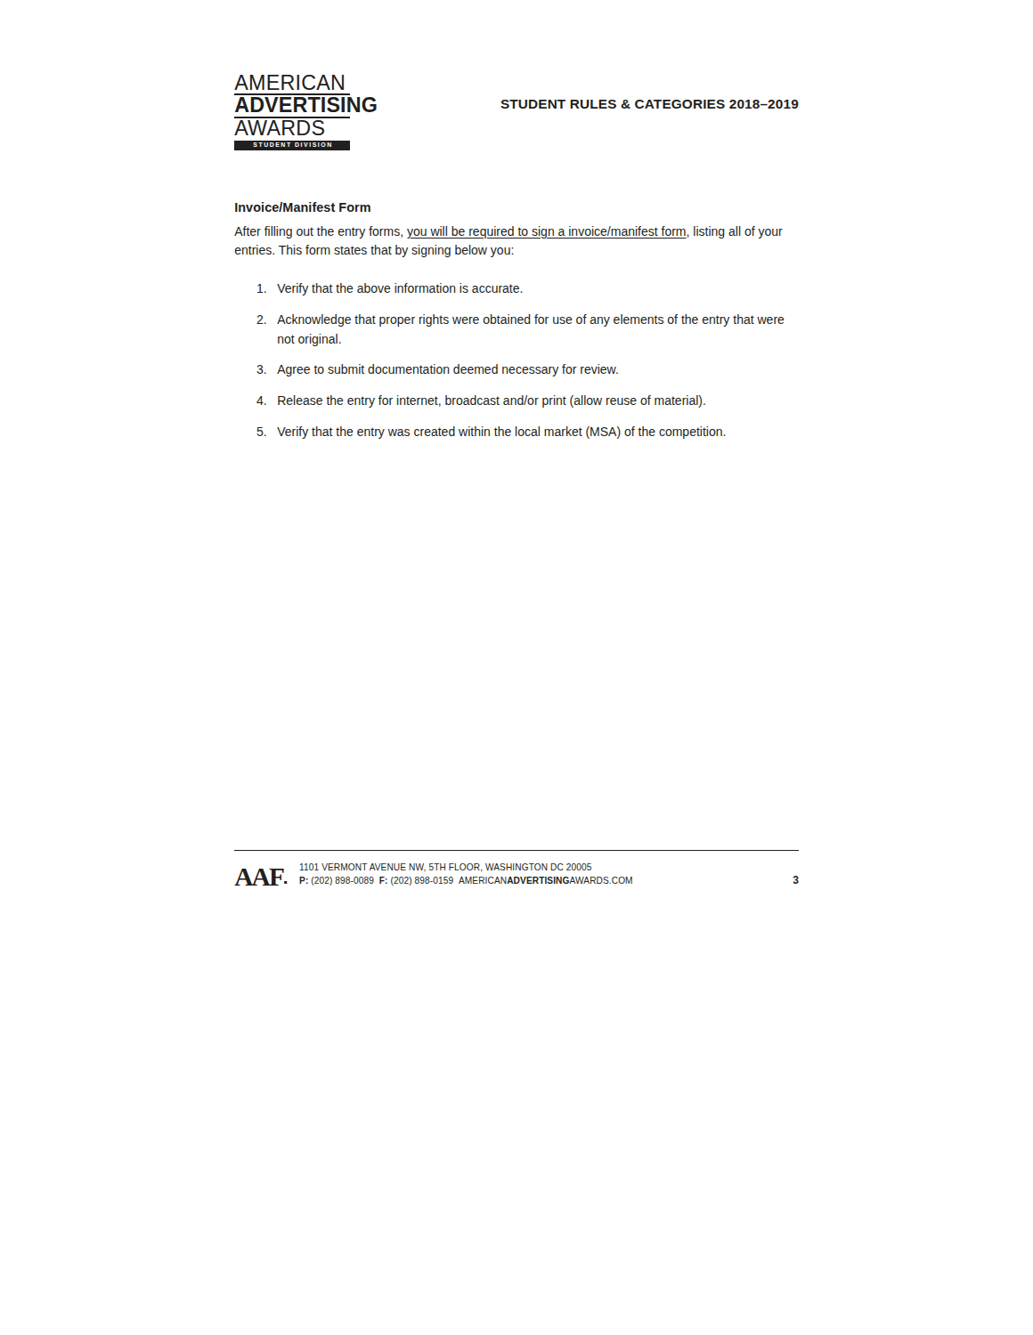AMERICAN ADVERTISING AWARDS STUDENT DIVISION
STUDENT RULES & CATEGORIES 2018–2019
Invoice/Manifest Form
After filling out the entry forms, you will be required to sign a invoice/manifest form, listing all of your entries. This form states that by signing below you:
Verify that the above information is accurate.
Acknowledge that proper rights were obtained for use of any elements of the entry that were not original.
Agree to submit documentation deemed necessary for review.
Release the entry for internet, broadcast and/or print (allow reuse of material).
Verify that the entry was created within the local market (MSA) of the competition.
AAF▪
1101 VERMONT AVENUE NW, 5TH FLOOR, WASHINGTON DC 20005 P: (202) 898-0089 F: (202) 898-0159 AMERICANADVERTISINGAWARDS.COM
3